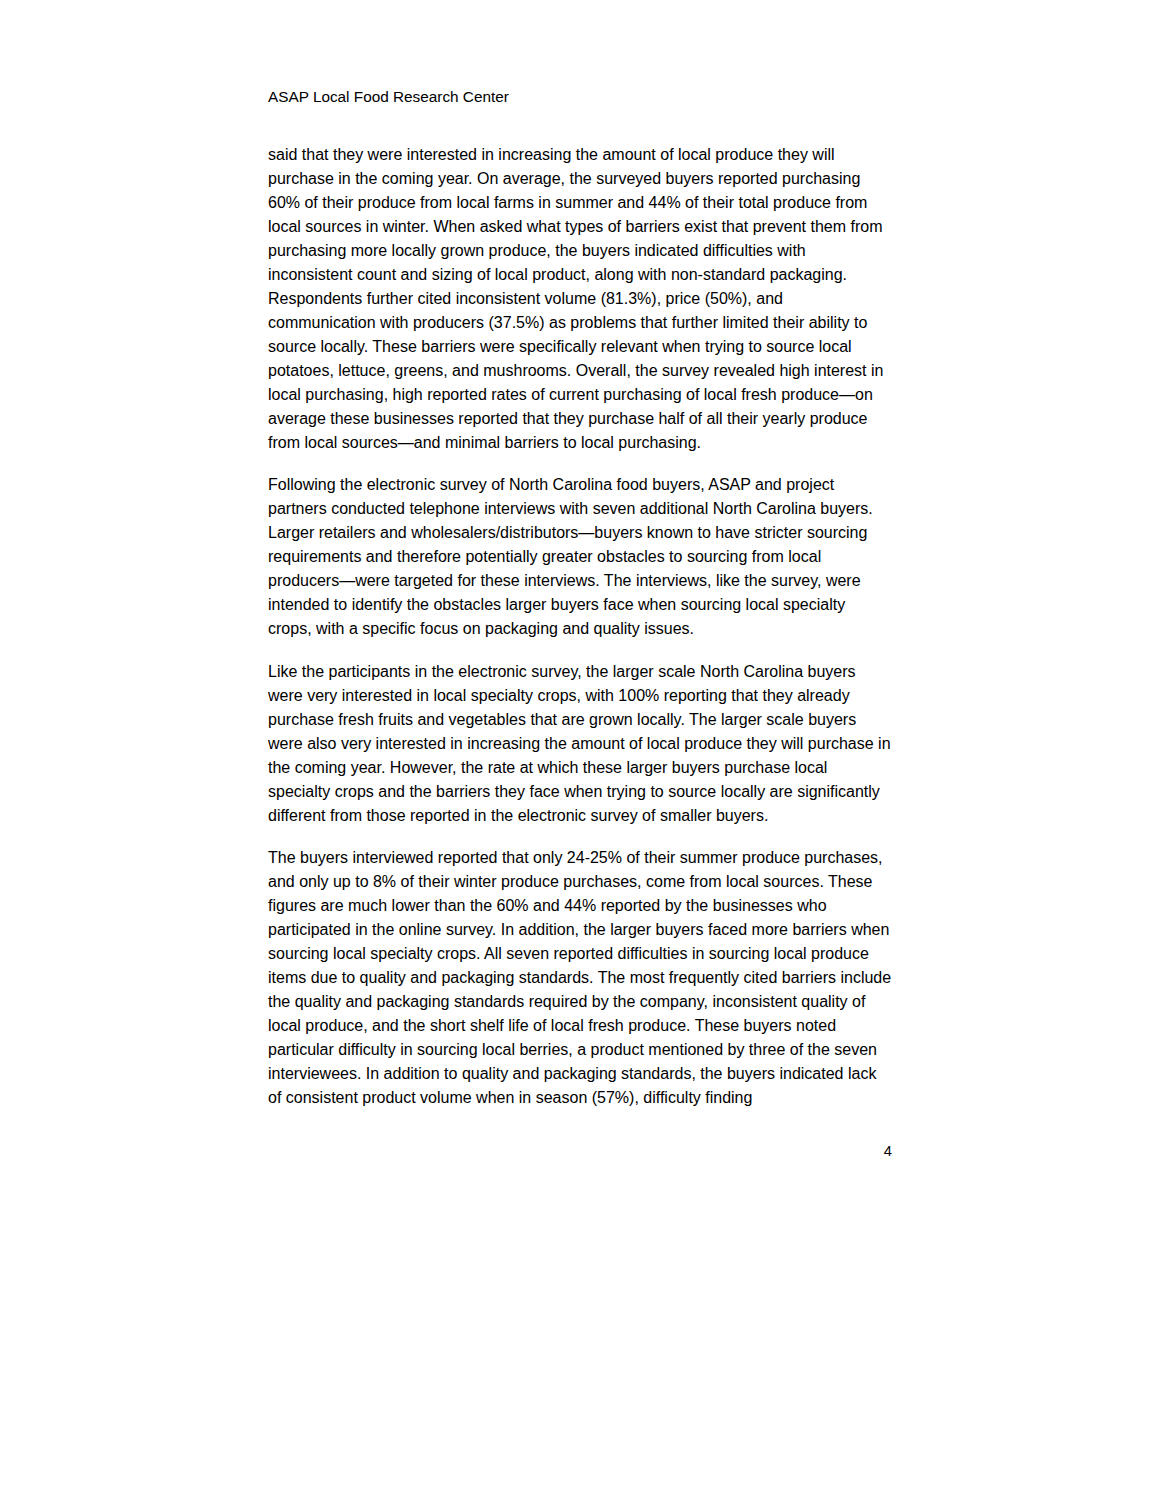ASAP Local Food Research Center
said that they were interested in increasing the amount of local produce they will purchase in the coming year. On average, the surveyed buyers reported purchasing 60% of their produce from local farms in summer and 44% of their total produce from local sources in winter. When asked what types of barriers exist that prevent them from purchasing more locally grown produce, the buyers indicated difficulties with inconsistent count and sizing of local product, along with non-standard packaging. Respondents further cited inconsistent volume (81.3%), price (50%), and communication with producers (37.5%) as problems that further limited their ability to source locally. These barriers were specifically relevant when trying to source local potatoes, lettuce, greens, and mushrooms. Overall, the survey revealed high interest in local purchasing, high reported rates of current purchasing of local fresh produce—on average these businesses reported that they purchase half of all their yearly produce from local sources—and minimal barriers to local purchasing.
Following the electronic survey of North Carolina food buyers, ASAP and project partners conducted telephone interviews with seven additional North Carolina buyers. Larger retailers and wholesalers/distributors—buyers known to have stricter sourcing requirements and therefore potentially greater obstacles to sourcing from local producers—were targeted for these interviews. The interviews, like the survey, were intended to identify the obstacles larger buyers face when sourcing local specialty crops, with a specific focus on packaging and quality issues.
Like the participants in the electronic survey, the larger scale North Carolina buyers were very interested in local specialty crops, with 100% reporting that they already purchase fresh fruits and vegetables that are grown locally. The larger scale buyers were also very interested in increasing the amount of local produce they will purchase in the coming year. However, the rate at which these larger buyers purchase local specialty crops and the barriers they face when trying to source locally are significantly different from those reported in the electronic survey of smaller buyers.
The buyers interviewed reported that only 24-25% of their summer produce purchases, and only up to 8% of their winter produce purchases, come from local sources. These figures are much lower than the 60% and 44% reported by the businesses who participated in the online survey. In addition, the larger buyers faced more barriers when sourcing local specialty crops. All seven reported difficulties in sourcing local produce items due to quality and packaging standards. The most frequently cited barriers include the quality and packaging standards required by the company, inconsistent quality of local produce, and the short shelf life of local fresh produce. These buyers noted particular difficulty in sourcing local berries, a product mentioned by three of the seven interviewees. In addition to quality and packaging standards, the buyers indicated lack of consistent product volume when in season (57%), difficulty finding
4